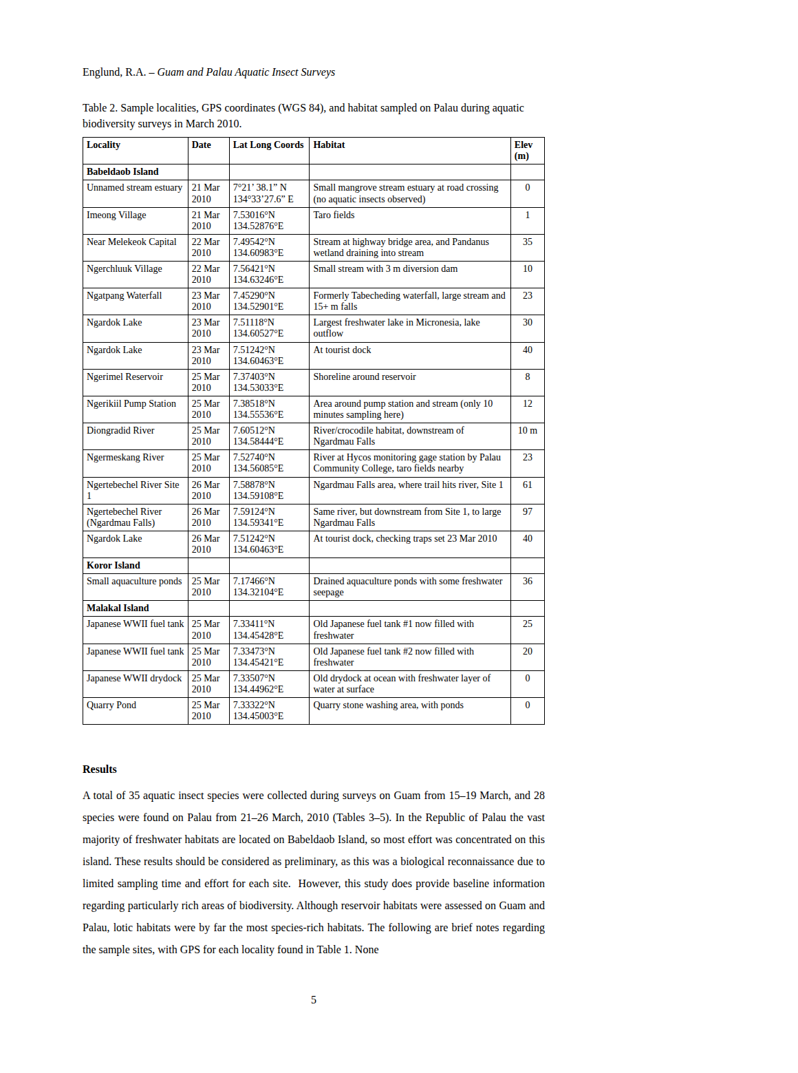Englund, R.A. – Guam and Palau Aquatic Insect Surveys
Table 2. Sample localities, GPS coordinates (WGS 84), and habitat sampled on Palau during aquatic biodiversity surveys in March 2010.
| Locality | Date | Lat Long Coords | Habitat | Elev (m) |
| --- | --- | --- | --- | --- |
| Babeldaob Island | | | | |
| Unnamed stream estuary | 21 Mar 2010 | 7°21’ 38.1” N 134°33’27.6” E | Small mangrove stream estuary at road crossing (no aquatic insects observed) | 0 |
| Imeong Village | 21 Mar 2010 | 7.53016°N 134.52876°E | Taro fields | 1 |
| Near Melekeok Capital | 22 Mar 2010 | 7.49542°N 134.60983°E | Stream at highway bridge area, and Pandanus wetland draining into stream | 35 |
| Ngerchluuk Village | 22 Mar 2010 | 7.56421°N 134.63246°E | Small stream with 3 m diversion dam | 10 |
| Ngatpang Waterfall | 23 Mar 2010 | 7.45290°N 134.52901°E | Formerly Tabecheding waterfall, large stream and 15+ m falls | 23 |
| Ngardok Lake | 23 Mar 2010 | 7.51118°N 134.60527°E | Largest freshwater lake in Micronesia, lake outflow | 30 |
| Ngardok Lake | 23 Mar 2010 | 7.51242°N 134.60463°E | At tourist dock | 40 |
| Ngerimel Reservoir | 25 Mar 2010 | 7.37403°N 134.53033°E | Shoreline around reservoir | 8 |
| Ngerikiil Pump Station | 25 Mar 2010 | 7.38518°N 134.55536°E | Area around pump station and stream (only 10 minutes sampling here) | 12 |
| Diongradid River | 25 Mar 2010 | 7.60512°N 134.58444°E | River/crocodile habitat, downstream of Ngardmau Falls | 10 m |
| Ngermeskang River | 25 Mar 2010 | 7.52740°N 134.56085°E | River at Hycos monitoring gage station by Palau Community College, taro fields nearby | 23 |
| Ngertebechel River Site 1 | 26 Mar 2010 | 7.58878°N 134.59108°E | Ngardmau Falls area, where trail hits river, Site 1 | 61 |
| Ngertebechel River (Ngardmau Falls) | 26 Mar 2010 | 7.59124°N 134.59341°E | Same river, but downstream from Site 1, to large Ngardmau Falls | 97 |
| Ngardok Lake | 26 Mar 2010 | 7.51242°N 134.60463°E | At tourist dock, checking traps set 23 Mar 2010 | 40 |
| Koror Island | | | | |
| Small aquaculture ponds | 25 Mar 2010 | 7.17466°N 134.32104°E | Drained aquaculture ponds with some freshwater seepage | 36 |
| Malakal Island | | | | |
| Japanese WWII fuel tank | 25 Mar 2010 | 7.33411°N 134.45428°E | Old Japanese fuel tank #1 now filled with freshwater | 25 |
| Japanese WWII fuel tank | 25 Mar 2010 | 7.33473°N 134.45421°E | Old Japanese fuel tank #2 now filled with freshwater | 20 |
| Japanese WWII drydock | 25 Mar 2010 | 7.33507°N 134.44962°E | Old drydock at ocean with freshwater layer of water at surface | 0 |
| Quarry Pond | 25 Mar 2010 | 7.33322°N 134.45003°E | Quarry stone washing area, with ponds | 0 |
Results
A total of 35 aquatic insect species were collected during surveys on Guam from 15–19 March, and 28 species were found on Palau from 21–26 March, 2010 (Tables 3–5). In the Republic of Palau the vast majority of freshwater habitats are located on Babeldaob Island, so most effort was concentrated on this island. These results should be considered as preliminary, as this was a biological reconnaissance due to limited sampling time and effort for each site. However, this study does provide baseline information regarding particularly rich areas of biodiversity. Although reservoir habitats were assessed on Guam and Palau, lotic habitats were by far the most species-rich habitats. The following are brief notes regarding the sample sites, with GPS for each locality found in Table 1. None
5